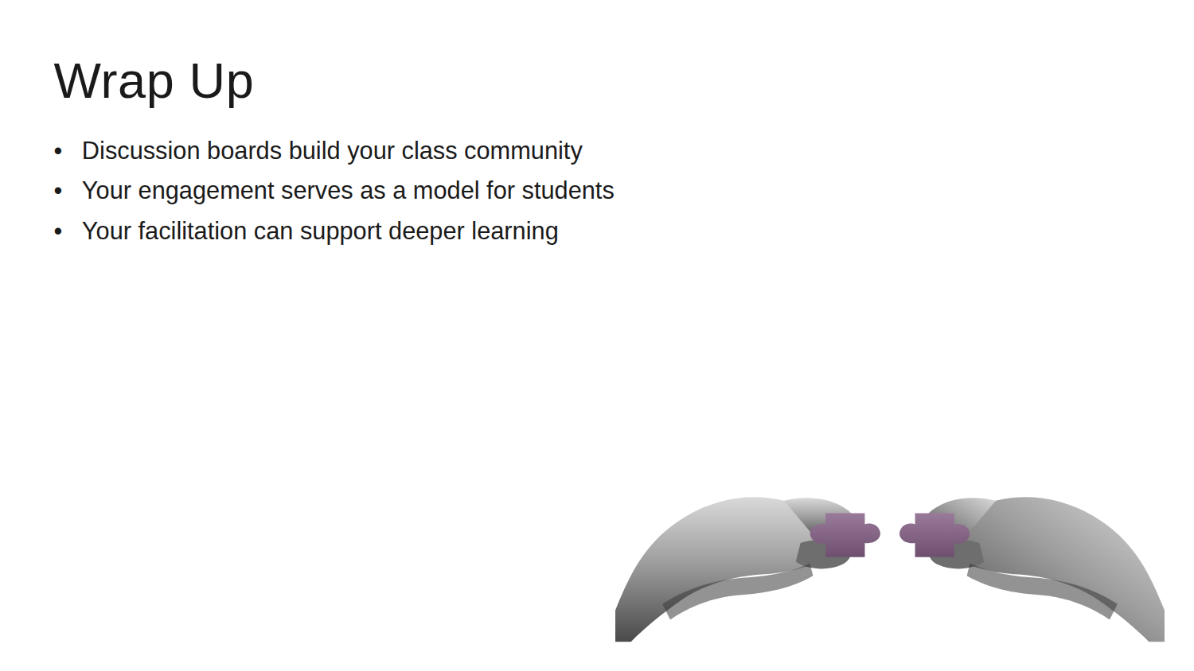Wrap Up
Discussion boards build your class community
Your engagement serves as a model for students
Your facilitation can support deeper learning